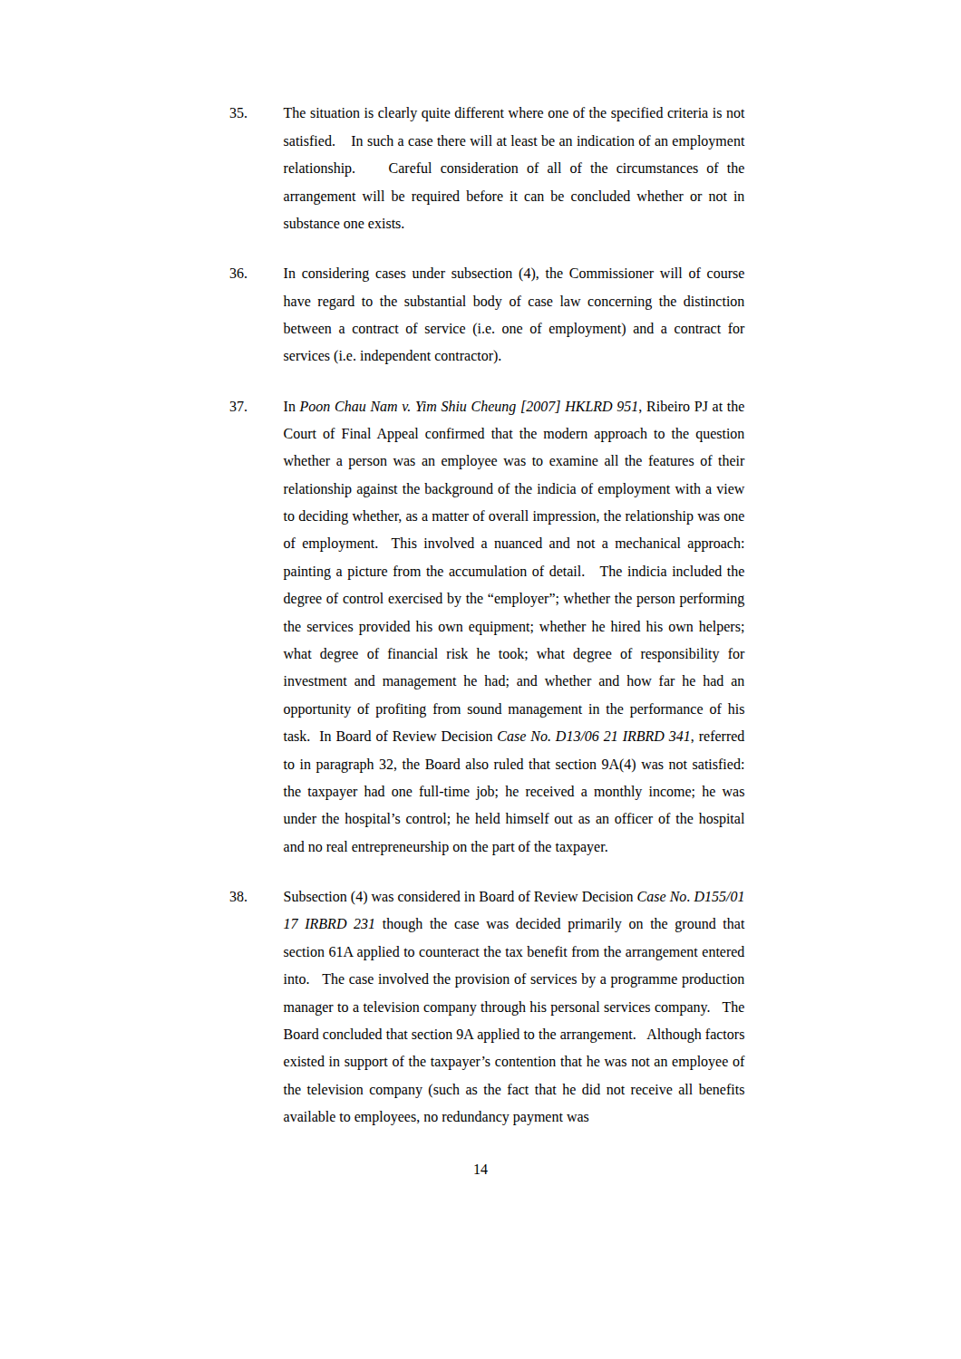35. The situation is clearly quite different where one of the specified criteria is not satisfied. In such a case there will at least be an indication of an employment relationship. Careful consideration of all of the circumstances of the arrangement will be required before it can be concluded whether or not in substance one exists.
36. In considering cases under subsection (4), the Commissioner will of course have regard to the substantial body of case law concerning the distinction between a contract of service (i.e. one of employment) and a contract for services (i.e. independent contractor).
37. In Poon Chau Nam v. Yim Shiu Cheung [2007] HKLRD 951, Ribeiro PJ at the Court of Final Appeal confirmed that the modern approach to the question whether a person was an employee was to examine all the features of their relationship against the background of the indicia of employment with a view to deciding whether, as a matter of overall impression, the relationship was one of employment. This involved a nuanced and not a mechanical approach: painting a picture from the accumulation of detail. The indicia included the degree of control exercised by the “employer”; whether the person performing the services provided his own equipment; whether he hired his own helpers; what degree of financial risk he took; what degree of responsibility for investment and management he had; and whether and how far he had an opportunity of profiting from sound management in the performance of his task. In Board of Review Decision Case No. D13/06 21 IRBRD 341, referred to in paragraph 32, the Board also ruled that section 9A(4) was not satisfied: the taxpayer had one full-time job; he received a monthly income; he was under the hospital’s control; he held himself out as an officer of the hospital and no real entrepreneurship on the part of the taxpayer.
38. Subsection (4) was considered in Board of Review Decision Case No. D155/01 17 IRBRD 231 though the case was decided primarily on the ground that section 61A applied to counteract the tax benefit from the arrangement entered into. The case involved the provision of services by a programme production manager to a television company through his personal services company. The Board concluded that section 9A applied to the arrangement. Although factors existed in support of the taxpayer’s contention that he was not an employee of the television company (such as the fact that he did not receive all benefits available to employees, no redundancy payment was
14